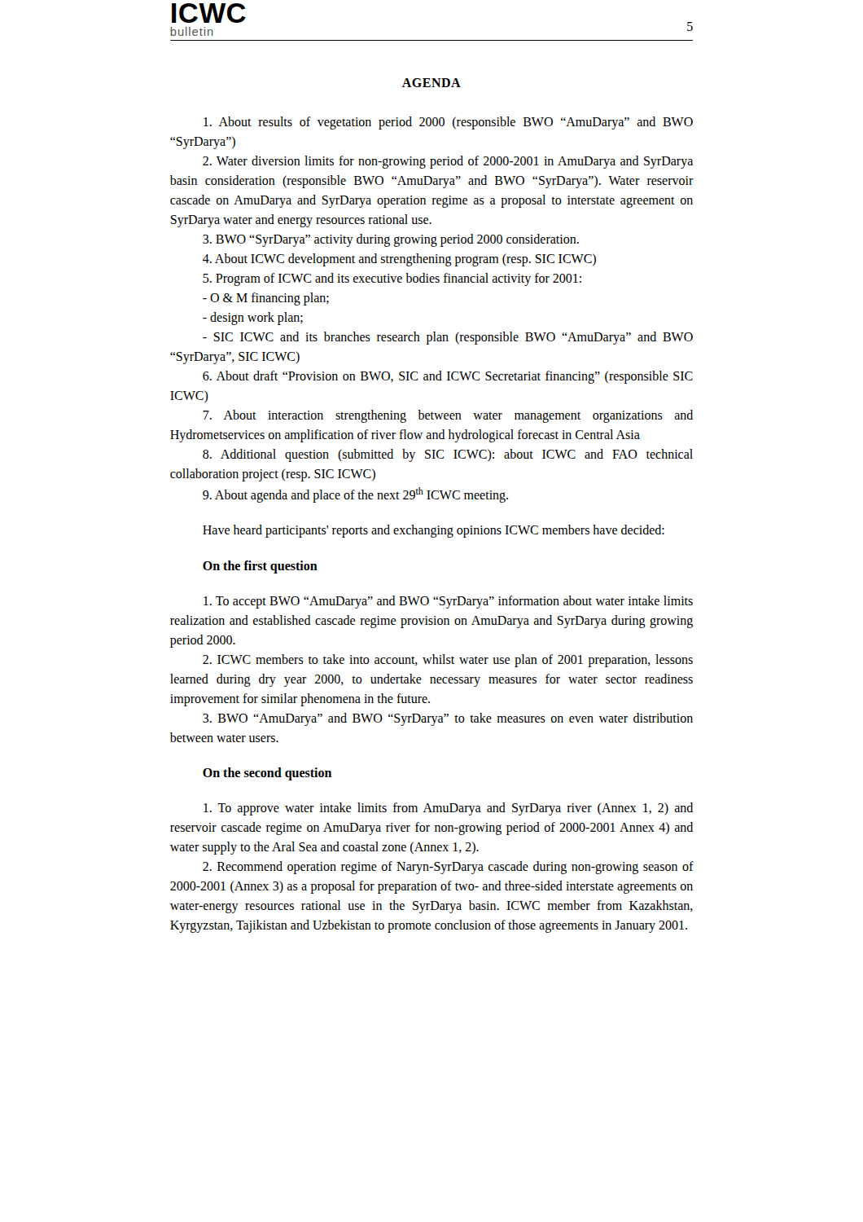ICWC bulletin
5
AGENDA
1. About results of vegetation period 2000 (responsible BWO “AmuDarya” and BWO “SyrDarya”)
2. Water diversion limits for non-growing period of 2000-2001 in AmuDarya and SyrDarya basin consideration (responsible BWO “AmuDarya” and BWO “SyrDarya”). Water reservoir cascade on AmuDarya and SyrDarya operation regime as a proposal to interstate agreement on SyrDarya water and energy resources rational use.
3. BWO “SyrDarya” activity during growing period 2000 consideration.
4. About ICWC development and strengthening program (resp. SIC ICWC)
5. Program of ICWC and its executive bodies financial activity for 2001:
- O & M financing plan;
- design work plan;
- SIC ICWC and its branches research plan (responsible BWO “AmuDarya” and BWO “SyrDarya”, SIC ICWC)
6. About draft “Provision on BWO, SIC and ICWC Secretariat financing” (responsible SIC ICWC)
7. About interaction strengthening between water management organizations and Hydrometservices on amplification of river flow and hydrological forecast in Central Asia
8. Additional question (submitted by SIC ICWC): about ICWC and FAO technical collaboration project (resp. SIC ICWC)
9. About agenda and place of the next 29th ICWC meeting.
Have heard participants' reports and exchanging opinions ICWC members have decided:
On the first question
1. To accept BWO “AmuDarya” and BWO “SyrDarya” information about water intake limits realization and established cascade regime provision on AmuDarya and SyrDarya during growing period 2000.
2. ICWC members to take into account, whilst water use plan of 2001 preparation, lessons learned during dry year 2000, to undertake necessary measures for water sector readiness improvement for similar phenomena in the future.
3. BWO “AmuDarya” and BWO “SyrDarya” to take measures on even water distribution between water users.
On the second question
1. To approve water intake limits from AmuDarya and SyrDarya river (Annex 1, 2) and reservoir cascade regime on AmuDarya river for non-growing period of 2000-2001 Annex 4) and water supply to the Aral Sea and coastal zone (Annex 1, 2).
2. Recommend operation regime of Naryn-SyrDarya cascade during non-growing season of 2000-2001 (Annex 3) as a proposal for preparation of two- and three-sided interstate agreements on water-energy resources rational use in the SyrDarya basin. ICWC member from Kazakhstan, Kyrgyzstan, Tajikistan and Uzbekistan to promote conclusion of those agreements in January 2001.